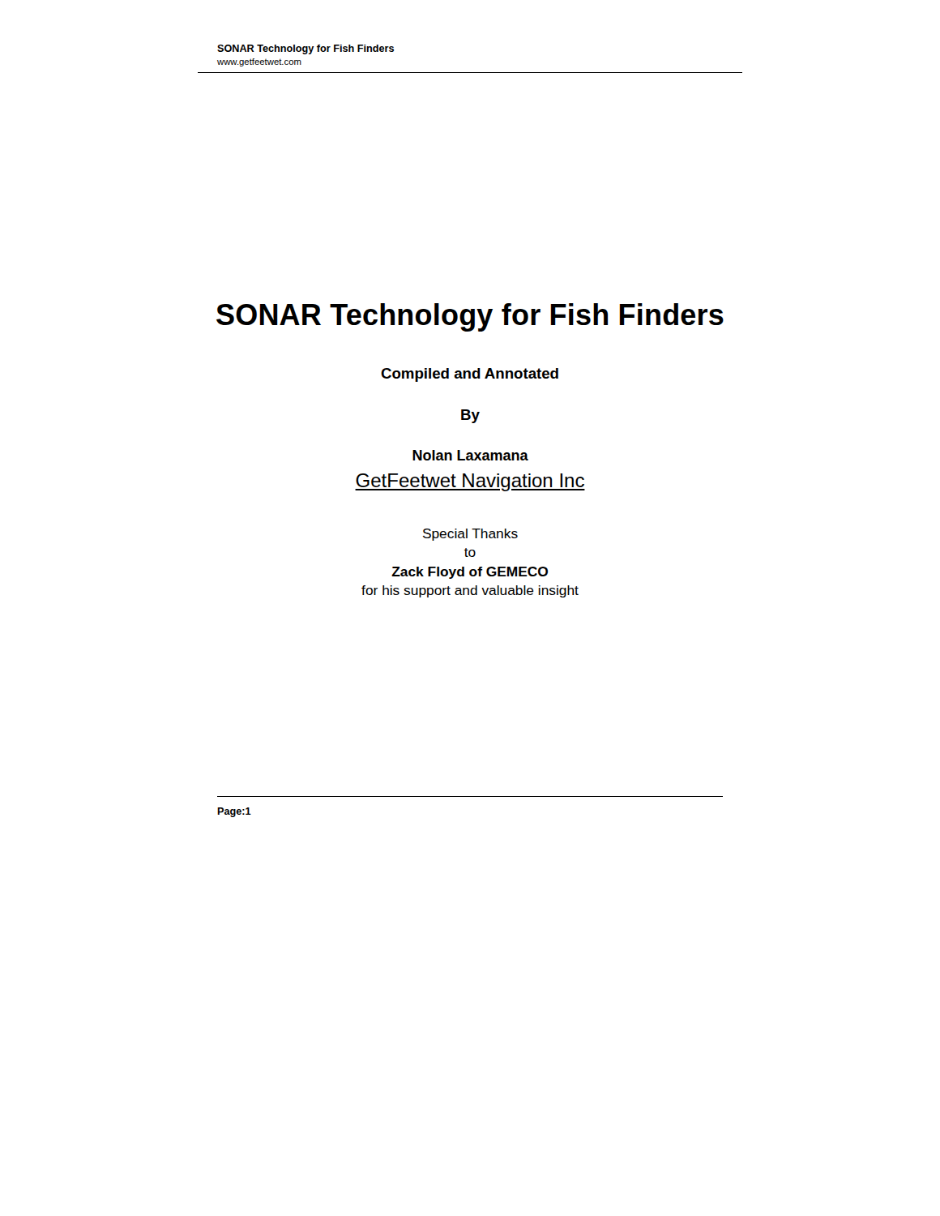SONAR Technology for Fish Finders
www.getfeetwet.com
SONAR Technology for Fish Finders
Compiled and Annotated
By
Nolan Laxamana
GetFeetwet Navigation Inc
Special Thanks
to
Zack Floyd of GEMECO
for his support and valuable insight
Page:1